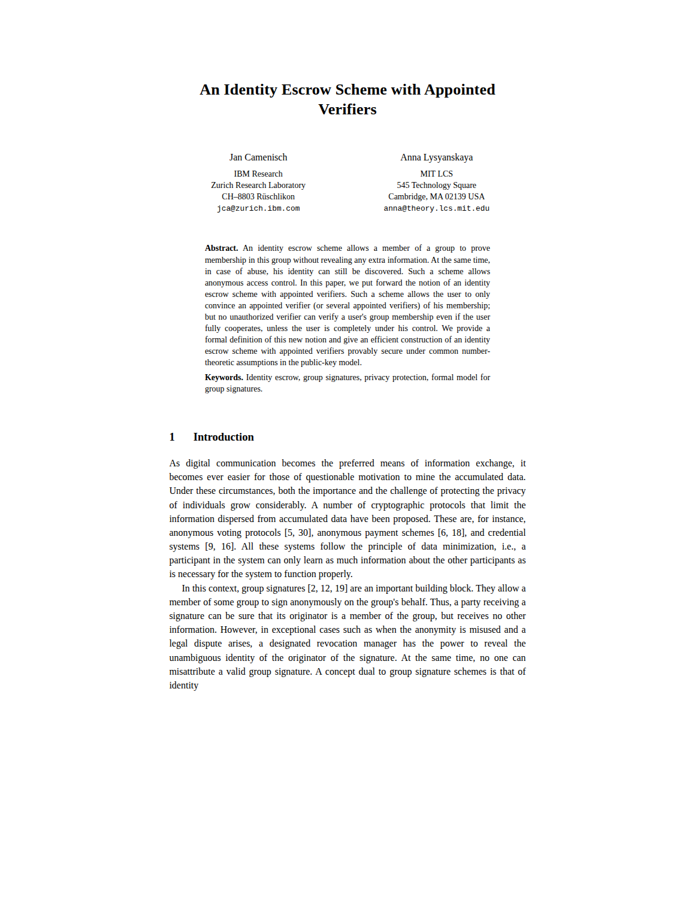An Identity Escrow Scheme with Appointed
Verifiers
| Jan Camenisch IBM Research Zurich Research Laboratory CH–8803 Rüschlikon jca@zurich.ibm.com | Anna Lysyanskaya MIT LCS 545 Technology Square Cambridge, MA 02139 USA anna@theory.lcs.mit.edu |
Abstract. An identity escrow scheme allows a member of a group to prove membership in this group without revealing any extra information. At the same time, in case of abuse, his identity can still be discovered. Such a scheme allows anonymous access control. In this paper, we put forward the notion of an identity escrow scheme with appointed verifiers. Such a scheme allows the user to only convince an appointed verifier (or several appointed verifiers) of his membership; but no unauthorized verifier can verify a user's group membership even if the user fully cooperates, unless the user is completely under his control. We provide a formal definition of this new notion and give an efficient construction of an identity escrow scheme with appointed verifiers provably secure under common number-theoretic assumptions in the public-key model.
Keywords. Identity escrow, group signatures, privacy protection, formal model for group signatures.
1 Introduction
As digital communication becomes the preferred means of information exchange, it becomes ever easier for those of questionable motivation to mine the accumulated data. Under these circumstances, both the importance and the challenge of protecting the privacy of individuals grow considerably. A number of cryptographic protocols that limit the information dispersed from accumulated data have been proposed. These are, for instance, anonymous voting protocols [5, 30], anonymous payment schemes [6, 18], and credential systems [9, 16]. All these systems follow the principle of data minimization, i.e., a participant in the system can only learn as much information about the other participants as is necessary for the system to function properly.
In this context, group signatures [2, 12, 19] are an important building block. They allow a member of some group to sign anonymously on the group's behalf. Thus, a party receiving a signature can be sure that its originator is a member of the group, but receives no other information. However, in exceptional cases such as when the anonymity is misused and a legal dispute arises, a designated revocation manager has the power to reveal the unambiguous identity of the originator of the signature. At the same time, no one can misattribute a valid group signature. A concept dual to group signature schemes is that of identity